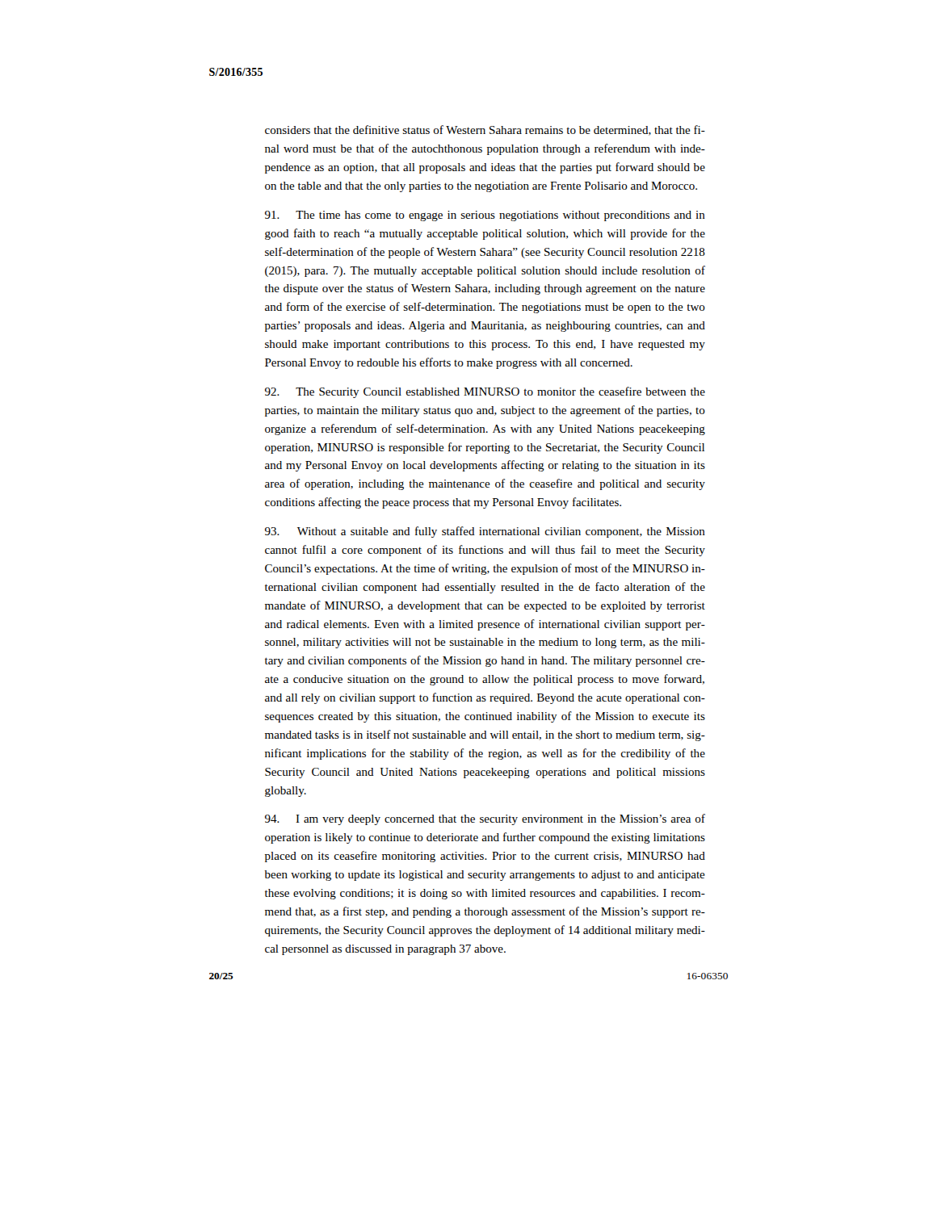S/2016/355
considers that the definitive status of Western Sahara remains to be determined, that the final word must be that of the autochthonous population through a referendum with independence as an option, that all proposals and ideas that the parties put forward should be on the table and that the only parties to the negotiation are Frente Polisario and Morocco.
91. The time has come to engage in serious negotiations without preconditions and in good faith to reach “a mutually acceptable political solution, which will provide for the self-determination of the people of Western Sahara” (see Security Council resolution 2218 (2015), para. 7). The mutually acceptable political solution should include resolution of the dispute over the status of Western Sahara, including through agreement on the nature and form of the exercise of self-determination. The negotiations must be open to the two parties’ proposals and ideas. Algeria and Mauritania, as neighbouring countries, can and should make important contributions to this process. To this end, I have requested my Personal Envoy to redouble his efforts to make progress with all concerned.
92. The Security Council established MINURSO to monitor the ceasefire between the parties, to maintain the military status quo and, subject to the agreement of the parties, to organize a referendum of self-determination. As with any United Nations peacekeeping operation, MINURSO is responsible for reporting to the Secretariat, the Security Council and my Personal Envoy on local developments affecting or relating to the situation in its area of operation, including the maintenance of the ceasefire and political and security conditions affecting the peace process that my Personal Envoy facilitates.
93. Without a suitable and fully staffed international civilian component, the Mission cannot fulfil a core component of its functions and will thus fail to meet the Security Council’s expectations. At the time of writing, the expulsion of most of the MINURSO international civilian component had essentially resulted in the de facto alteration of the mandate of MINURSO, a development that can be expected to be exploited by terrorist and radical elements. Even with a limited presence of international civilian support personnel, military activities will not be sustainable in the medium to long term, as the military and civilian components of the Mission go hand in hand. The military personnel create a conducive situation on the ground to allow the political process to move forward, and all rely on civilian support to function as required. Beyond the acute operational consequences created by this situation, the continued inability of the Mission to execute its mandated tasks is in itself not sustainable and will entail, in the short to medium term, significant implications for the stability of the region, as well as for the credibility of the Security Council and United Nations peacekeeping operations and political missions globally.
94. I am very deeply concerned that the security environment in the Mission’s area of operation is likely to continue to deteriorate and further compound the existing limitations placed on its ceasefire monitoring activities. Prior to the current crisis, MINURSO had been working to update its logistical and security arrangements to adjust to and anticipate these evolving conditions; it is doing so with limited resources and capabilities. I recommend that, as a first step, and pending a thorough assessment of the Mission’s support requirements, the Security Council approves the deployment of 14 additional military medical personnel as discussed in paragraph 37 above.
20/25 16-06350